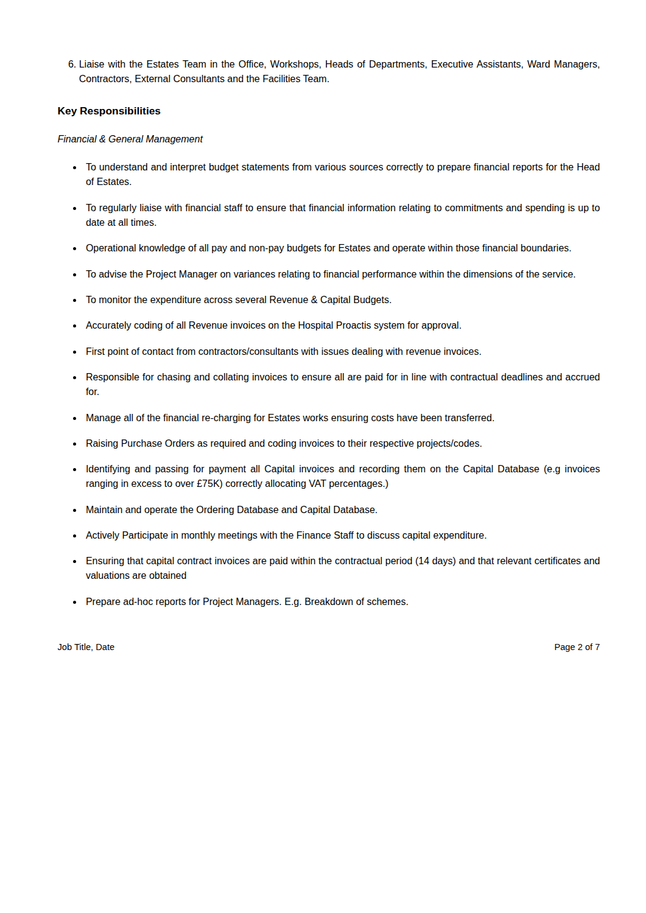Liaise with the Estates Team in the Office, Workshops, Heads of Departments, Executive Assistants, Ward Managers, Contractors, External Consultants and the Facilities Team.
Key Responsibilities
Financial & General Management
To understand and interpret budget statements from various sources correctly to prepare financial reports for the Head of Estates.
To regularly liaise with financial staff to ensure that financial information relating to commitments and spending is up to date at all times.
Operational knowledge of all pay and non-pay budgets for Estates and operate within those financial boundaries.
To advise the Project Manager on variances relating to financial performance within the dimensions of the service.
To monitor the expenditure across several Revenue & Capital Budgets.
Accurately coding of all Revenue invoices on the Hospital Proactis system for approval.
First point of contact from contractors/consultants with issues dealing with revenue invoices.
Responsible for chasing and collating invoices to ensure all are paid for in line with contractual deadlines and accrued for.
Manage all of the financial re-charging for Estates works ensuring costs have been transferred.
Raising Purchase Orders as required and coding invoices to their respective projects/codes.
Identifying and passing for payment all Capital invoices and recording them on the Capital Database (e.g invoices ranging in excess to over £75K) correctly allocating VAT percentages.)
Maintain and operate the Ordering Database and Capital Database.
Actively Participate in monthly meetings with the Finance Staff to discuss capital expenditure.
Ensuring that capital contract invoices are paid within the contractual period (14 days) and that relevant certificates and valuations are obtained
Prepare ad-hoc reports for Project Managers. E.g. Breakdown of schemes.
Job Title, Date Page 2 of 7